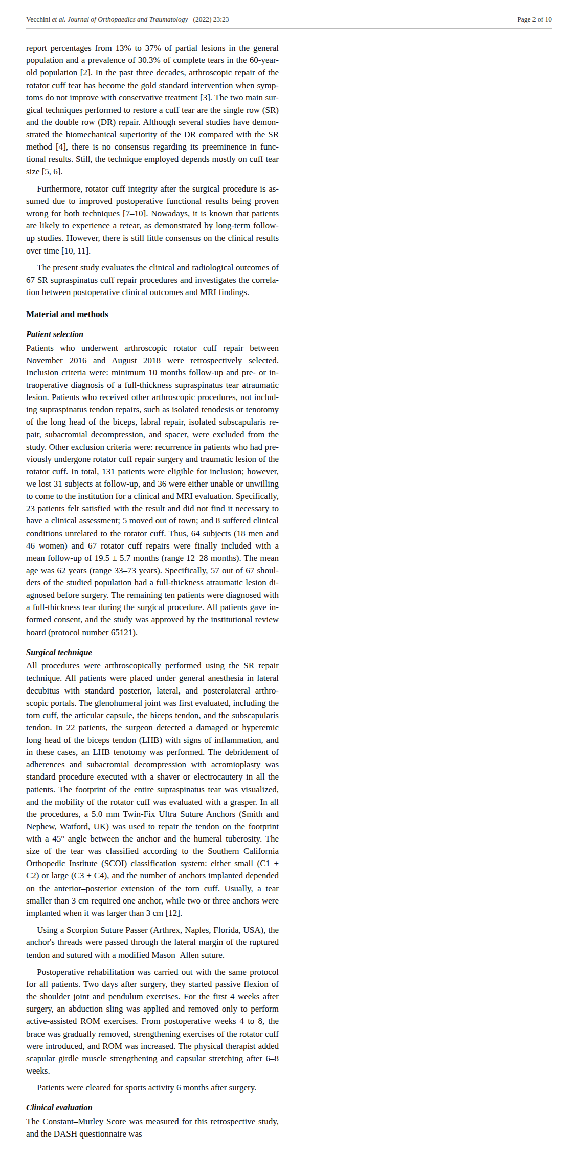Vecchini et al. Journal of Orthopaedics and Traumatology(2022) 23:23
Page 2 of 10
report percentages from 13% to 37% of partial lesions in the general population and a prevalence of 30.3% of complete tears in the 60-year-old population [2]. In the past three decades, arthroscopic repair of the rotator cuff tear has become the gold standard intervention when symptoms do not improve with conservative treatment [3]. The two main surgical techniques performed to restore a cuff tear are the single row (SR) and the double row (DR) repair. Although several studies have demonstrated the biomechanical superiority of the DR compared with the SR method [4], there is no consensus regarding its preeminence in functional results. Still, the technique employed depends mostly on cuff tear size [5, 6].
Furthermore, rotator cuff integrity after the surgical procedure is assumed due to improved postoperative functional results being proven wrong for both techniques [7–10]. Nowadays, it is known that patients are likely to experience a retear, as demonstrated by long-term follow-up studies. However, there is still little consensus on the clinical results over time [10, 11].
The present study evaluates the clinical and radiological outcomes of 67 SR supraspinatus cuff repair procedures and investigates the correlation between postoperative clinical outcomes and MRI findings.
Material and methods
Patient selection
Patients who underwent arthroscopic rotator cuff repair between November 2016 and August 2018 were retrospectively selected. Inclusion criteria were: minimum 10 months follow-up and pre- or intraoperative diagnosis of a full-thickness supraspinatus tear atraumatic lesion. Patients who received other arthroscopic procedures, not including supraspinatus tendon repairs, such as isolated tenodesis or tenotomy of the long head of the biceps, labral repair, isolated subscapularis repair, subacromial decompression, and spacer, were excluded from the study. Other exclusion criteria were: recurrence in patients who had previously undergone rotator cuff repair surgery and traumatic lesion of the rotator cuff. In total, 131 patients were eligible for inclusion; however, we lost 31 subjects at follow-up, and 36 were either unable or unwilling to come to the institution for a clinical and MRI evaluation. Specifically, 23 patients felt satisfied with the result and did not find it necessary to have a clinical assessment; 5 moved out of town; and 8 suffered clinical conditions unrelated to the rotator cuff. Thus, 64 subjects (18 men and 46 women) and 67 rotator cuff repairs were finally included with a mean follow-up of 19.5 ± 5.7 months (range 12–28 months). The mean age was 62 years (range 33–73 years). Specifically, 57 out of 67 shoulders of the studied population had a full-thickness atraumatic lesion diagnosed before surgery. The remaining ten patients were diagnosed with a full-thickness tear during the surgical procedure. All patients gave informed consent, and the study was approved by the institutional review board (protocol number 65121).
Surgical technique
All procedures were arthroscopically performed using the SR repair technique. All patients were placed under general anesthesia in lateral decubitus with standard posterior, lateral, and posterolateral arthroscopic portals. The glenohumeral joint was first evaluated, including the torn cuff, the articular capsule, the biceps tendon, and the subscapularis tendon. In 22 patients, the surgeon detected a damaged or hyperemic long head of the biceps tendon (LHB) with signs of inflammation, and in these cases, an LHB tenotomy was performed. The debridement of adherences and subacromial decompression with acromioplasty was standard procedure executed with a shaver or electrocautery in all the patients. The footprint of the entire supraspinatus tear was visualized, and the mobility of the rotator cuff was evaluated with a grasper. In all the procedures, a 5.0 mm Twin-Fix Ultra Suture Anchors (Smith and Nephew, Watford, UK) was used to repair the tendon on the footprint with a 45° angle between the anchor and the humeral tuberosity. The size of the tear was classified according to the Southern California Orthopedic Institute (SCOI) classification system: either small (C1 + C2) or large (C3 + C4), and the number of anchors implanted depended on the anterior–posterior extension of the torn cuff. Usually, a tear smaller than 3 cm required one anchor, while two or three anchors were implanted when it was larger than 3 cm [12].
Using a Scorpion Suture Passer (Arthrex, Naples, Florida, USA), the anchor's threads were passed through the lateral margin of the ruptured tendon and sutured with a modified Mason–Allen suture.
Postoperative rehabilitation was carried out with the same protocol for all patients. Two days after surgery, they started passive flexion of the shoulder joint and pendulum exercises. For the first 4 weeks after surgery, an abduction sling was applied and removed only to perform active-assisted ROM exercises. From postoperative weeks 4 to 8, the brace was gradually removed, strengthening exercises of the rotator cuff were introduced, and ROM was increased. The physical therapist added scapular girdle muscle strengthening and capsular stretching after 6–8 weeks.
Patients were cleared for sports activity 6 months after surgery.
Clinical evaluation
The Constant–Murley Score was measured for this retrospective study, and the DASH questionnaire was